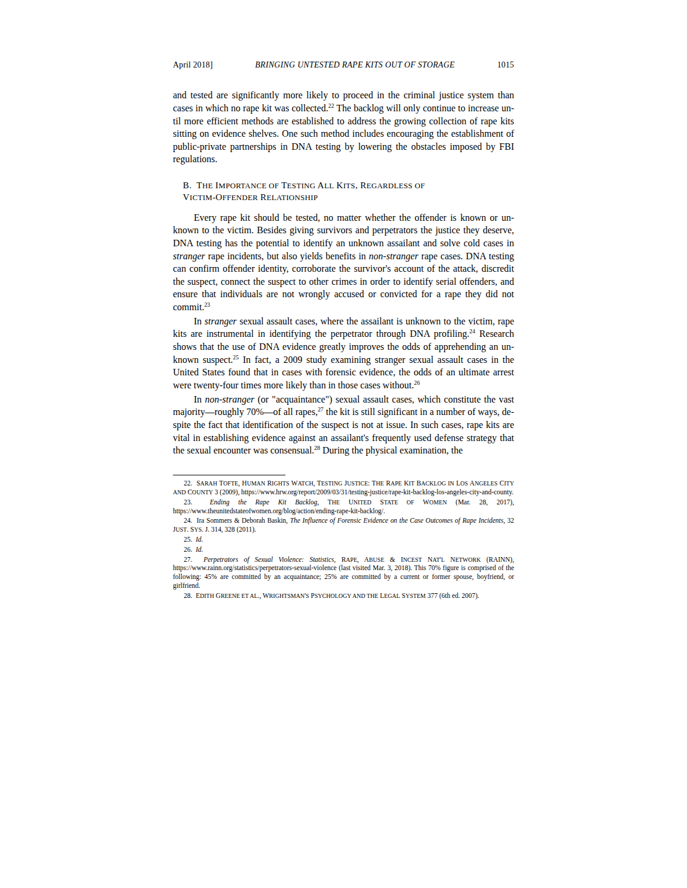April 2018] BRINGING UNTESTED RAPE KITS OUT OF STORAGE 1015
and tested are significantly more likely to proceed in the criminal justice system than cases in which no rape kit was collected.22 The backlog will only continue to increase until more efficient methods are established to address the growing collection of rape kits sitting on evidence shelves. One such method includes encouraging the establishment of public-private partnerships in DNA testing by lowering the obstacles imposed by FBI regulations.
B. THE IMPORTANCE OF TESTING ALL KITS, REGARDLESS OF
VICTIM-OFFENDER RELATIONSHIP
Every rape kit should be tested, no matter whether the offender is known or unknown to the victim. Besides giving survivors and perpetrators the justice they deserve, DNA testing has the potential to identify an unknown assailant and solve cold cases in stranger rape incidents, but also yields benefits in non-stranger rape cases. DNA testing can confirm offender identity, corroborate the survivor's account of the attack, discredit the suspect, connect the suspect to other crimes in order to identify serial offenders, and ensure that individuals are not wrongly accused or convicted for a rape they did not commit.23
In stranger sexual assault cases, where the assailant is unknown to the victim, rape kits are instrumental in identifying the perpetrator through DNA profiling.24 Research shows that the use of DNA evidence greatly improves the odds of apprehending an unknown suspect.25 In fact, a 2009 study examining stranger sexual assault cases in the United States found that in cases with forensic evidence, the odds of an ultimate arrest were twenty-four times more likely than in those cases without.26
In non-stranger (or "acquaintance") sexual assault cases, which constitute the vast majority—roughly 70%—of all rapes,27 the kit is still significant in a number of ways, despite the fact that identification of the suspect is not at issue. In such cases, rape kits are vital in establishing evidence against an assailant's frequently used defense strategy that the sexual encounter was consensual.28 During the physical examination, the
22. SARAH TOFTE, HUMAN RIGHTS WATCH, TESTING JUSTICE: THE RAPE KIT BACKLOG IN LOS ANGELES CITY AND COUNTY 3 (2009), https://www.hrw.org/report/2009/03/31/testing-justice/rape-kit-backlog-los-angeles-city-and-county.
23. Ending the Rape Kit Backlog, THE UNITED STATE OF WOMEN (Mar. 28, 2017), https://www.theunitedstateofwomen.org/blog/action/ending-rape-kit-backlog/.
24. Ira Sommers & Deborah Baskin, The Influence of Forensic Evidence on the Case Outcomes of Rape Incidents, 32 JUST. SYS. J. 314, 328 (2011).
25. Id.
26. Id.
27. Perpetrators of Sexual Violence: Statistics, RAPE, ABUSE & INCEST NAT'L NETWORK (RAINN), https://www.rainn.org/statistics/perpetrators-sexual-violence (last visited Mar. 3, 2018). This 70% figure is comprised of the following: 45% are committed by an acquaintance; 25% are committed by a current or former spouse, boyfriend, or girlfriend.
28. EDITH GREENE ET AL., WRIGHTSMAN'S PSYCHOLOGY AND THE LEGAL SYSTEM 377 (6th ed. 2007).